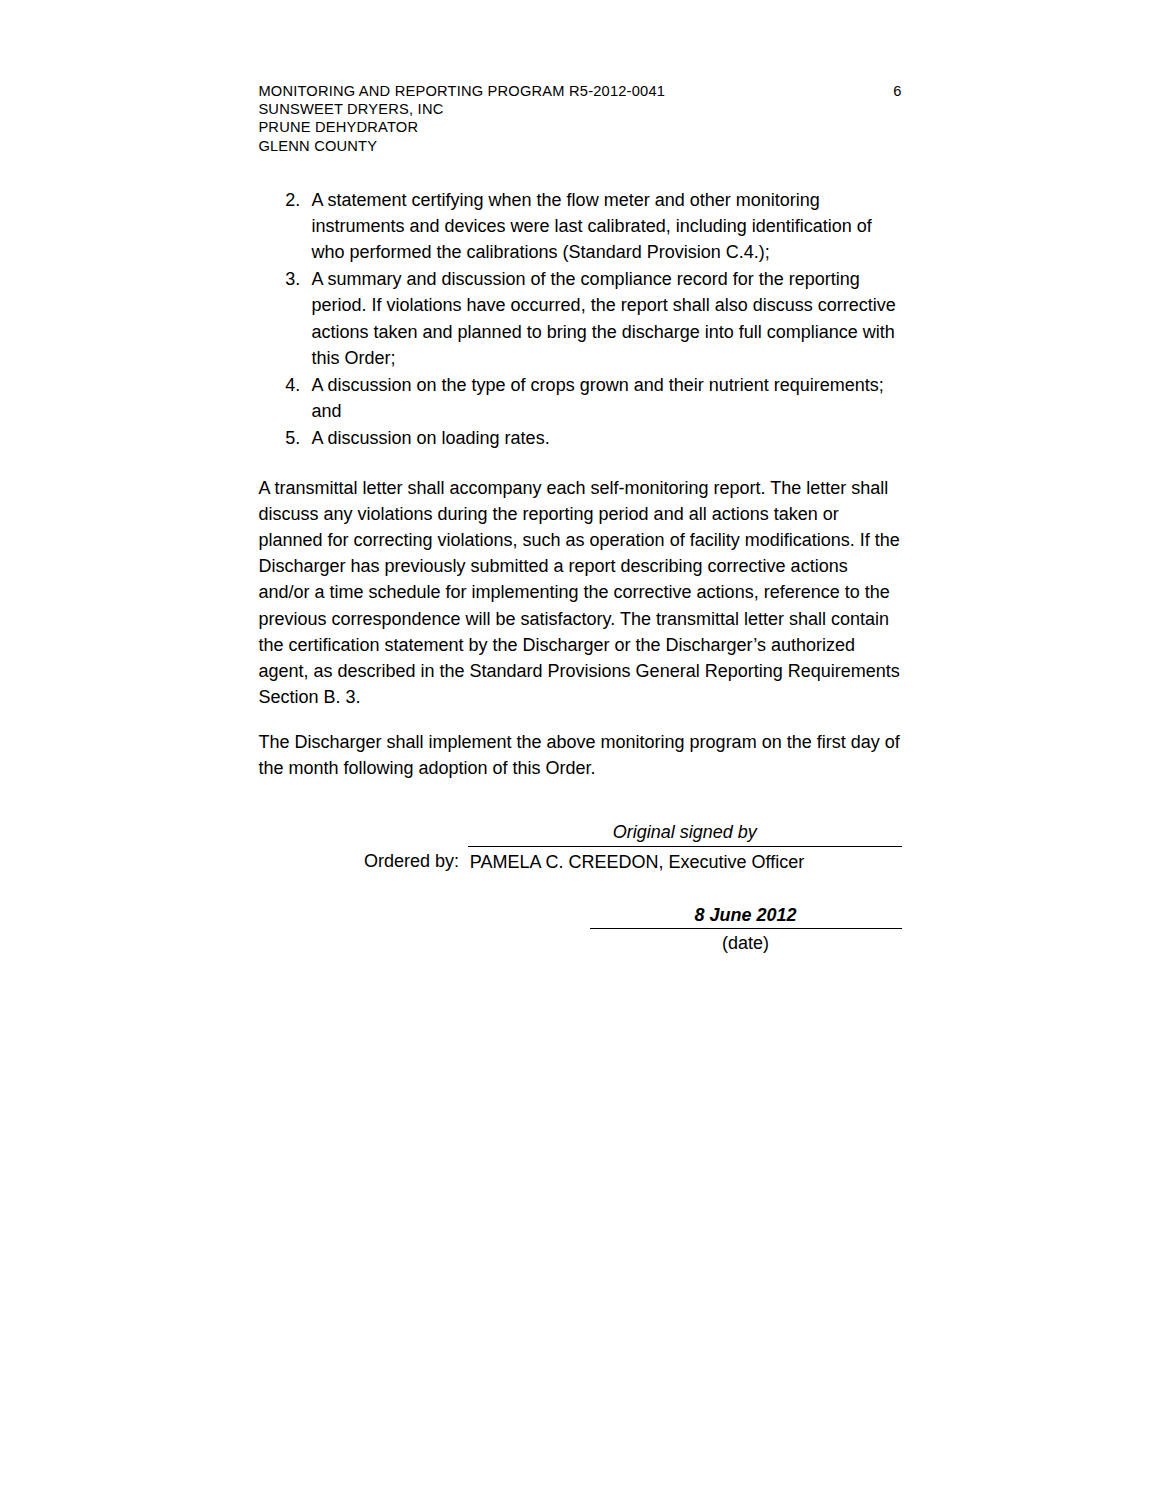MONITORING AND REPORTING PROGRAM R5-2012-0041 6
SUNSWEET DRYERS, INC
PRUNE DEHYDRATOR
GLENN COUNTY
A statement certifying when the flow meter and other monitoring instruments and devices were last calibrated, including identification of who performed the calibrations (Standard Provision C.4.);
A summary and discussion of the compliance record for the reporting period. If violations have occurred, the report shall also discuss corrective actions taken and planned to bring the discharge into full compliance with this Order;
A discussion on the type of crops grown and their nutrient requirements; and
A discussion on loading rates.
A transmittal letter shall accompany each self-monitoring report. The letter shall discuss any violations during the reporting period and all actions taken or planned for correcting violations, such as operation of facility modifications. If the Discharger has previously submitted a report describing corrective actions and/or a time schedule for implementing the corrective actions, reference to the previous correspondence will be satisfactory. The transmittal letter shall contain the certification statement by the Discharger or the Discharger’s authorized agent, as described in the Standard Provisions General Reporting Requirements Section B. 3.
The Discharger shall implement the above monitoring program on the first day of the month following adoption of this Order.
Ordered by:
Original signed by
PAMELA C. CREEDON, Executive Officer
8 June 2012
(date)